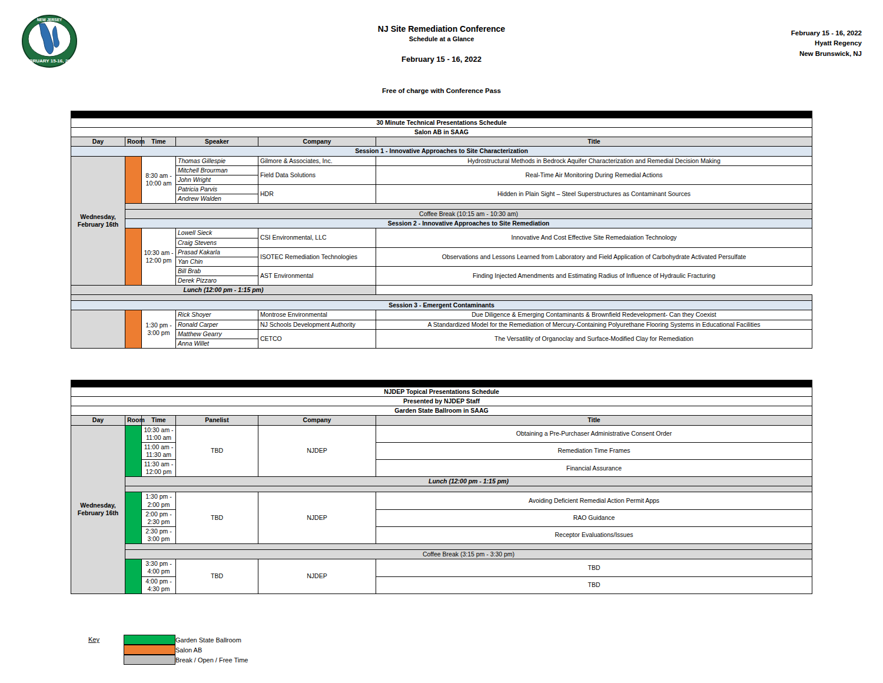FEBRUARY 15-16, 2022 NEW JERSEY
NJ Site Remediation Conference
Schedule at a Glance
February 15 - 16, 2022
February 15 - 16, 2022
Hyatt Regency
New Brunswick, NJ
Free of charge with Conference Pass
| 30 Minute Technical Presentations Schedule |
| Salon AB in SAAG |
| Day | Room | Time | Speaker | Company | Title |
| Session 1 - Innovative Approaches to Site Characterization |
| Wednesday, February 16th | | 8:30 am - 10:00 am | Thomas Gillespie | Gilmore & Associates, Inc. | Hydrostructural Methods in Bedrock Aquifer Characterization and Remedial Decision Making |
| Mitchell Brourman | Field Data Solutions | Real-Time Air Monitoring During Remedial Actions |
| John Wright |
| Patricia Parvis | HDR | Hidden in Plain Sight – Steel Superstructures as Contaminant Sources |
| Andrew Walden |
| Coffee Break (10:15 am - 10:30 am) |
| Session 2 - Innovative Approaches to Site Remediation |
| | 10:30 am - 12:00 pm | Lowell Sieck | CSI Environmental, LLC | Innovative And Cost Effective Site Remedaiation Technology |
| Craig Stevens |
| Prasad Kakarla | ISOTEC Remediation Technologies | Observations and Lessons Learned from Laboratory and Field Application of Carbohydrate Activated Persulfate |
| Yan Chin |
| Bill Brab | AST Environmental | Finding Injected Amendments and Estimating Radius of Influence of Hydraulic Fracturing |
| Derek Pizzaro |
| Lunch (12:00 pm - 1:15 pm) |
| Session 3 - Emergent Contaminants |
| | | 1:30 pm - 3:00 pm | Rick Shoyer | Montrose Environmental | Due Diligence & Emerging Contaminants & Brownfield Redevelopment- Can they Coexist |
| Ronald Carper | NJ Schools Development Authority | A Standardized Model for the Remediation of Mercury-Containing Polyurethane Flooring Systems in Educational Facilities |
| Matthew Gearry | CETCO | The Versatility of Organoclay and Surface-Modified Clay for Remediation |
| Anna Willet |
| NJDEP Topical Presentations Schedule |
| Presented by NJDEP Staff |
| Garden State Ballroom in SAAG |
| Day | Room | Time | Panelist | Company | Title |
| Wednesday, February 16th | | 10:30 am - 11:00 am | TBD | NJDEP | Obtaining a Pre-Purchaser Administrative Consent Order |
| 11:00 am - 11:30 am | Remediation Time Frames |
| 11:30 am - 12:00 pm | Financial Assurance |
| Lunch (12:00 pm - 1:15 pm) |
| | 1:30 pm - 2:00 pm | TBD | NJDEP | Avoiding Deficient Remedial Action Permit Apps |
| 2:00 pm - 2:30 pm | RAO Guidance |
| 2:30 pm - 3:00 pm | Receptor Evaluations/Issues |
| Coffee Break (3:15 pm - 3:30 pm) |
| | 3:30 pm - 4:00 pm | TBD | NJDEP | TBD |
| 4:00 pm - 4:30 pm | TBD |
Key
| | Garden State Ballroom |
| | Salon AB |
| | Break / Open / Free Time |